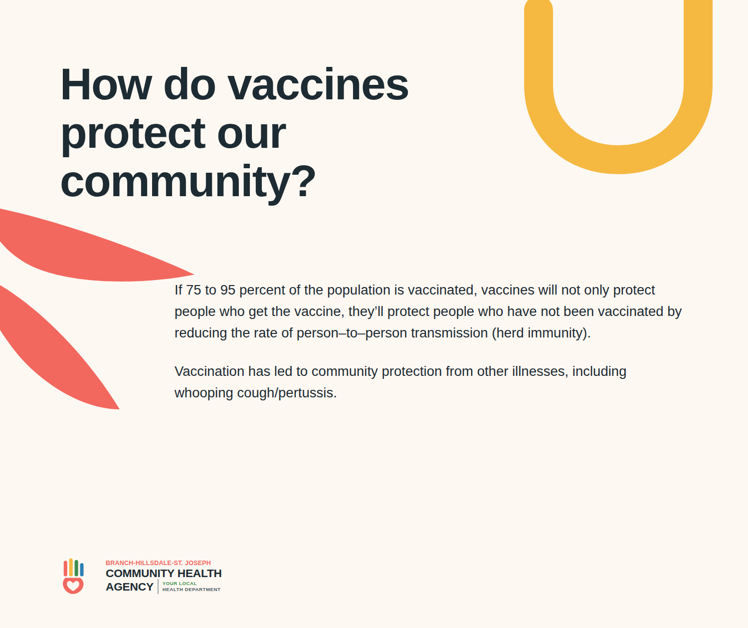How do vaccines protect our community?
If 75 to 95 percent of the population is vaccinated, vaccines will not only protect people who get the vaccine, they’ll protect people who have not been vaccinated by reducing the rate of person–to–person transmission (herd immunity).
Vaccination has led to community protection from other illnesses, including whooping cough/pertussis.
Branch-Hillsdale-St. Joseph
Community Health
Agency Your Local
Health Department